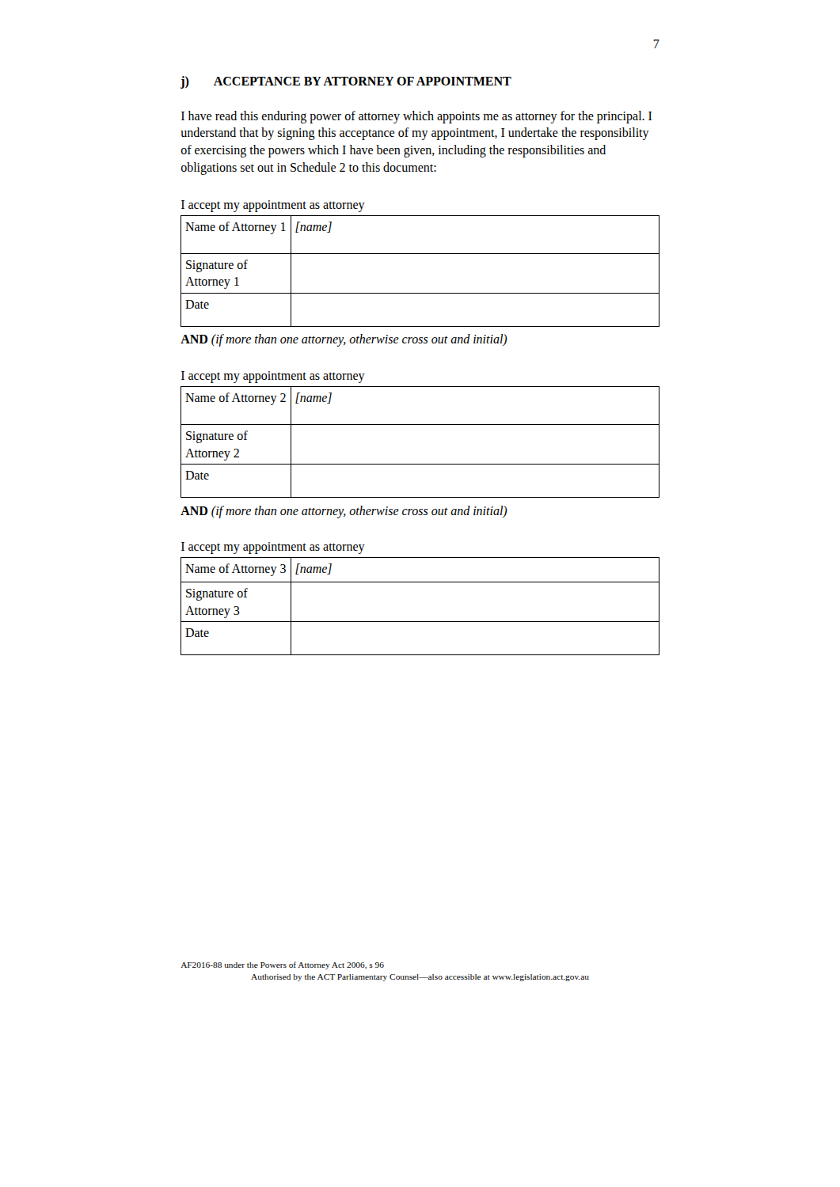7
j) ACCEPTANCE BY ATTORNEY OF APPOINTMENT
I have read this enduring power of attorney which appoints me as attorney for the principal. I understand that by signing this acceptance of my appointment, I undertake the responsibility of exercising the powers which I have been given, including the responsibilities and obligations set out in Schedule 2 to this document:
I accept my appointment as attorney
| Name of Attorney 1 | [name] |
| Signature of Attorney 1 | |
| Date | |
AND (if more than one attorney, otherwise cross out and initial)
I accept my appointment as attorney
| Name of Attorney 2 | [name] |
| Signature of Attorney 2 | |
| Date | |
AND (if more than one attorney, otherwise cross out and initial)
I accept my appointment as attorney
| Name of Attorney 3 | [name] |
| Signature of Attorney 3 | |
| Date | |
AF2016-88 under the Powers of Attorney Act 2006, s 96
Authorised by the ACT Parliamentary Counsel—also accessible at www.legislation.act.gov.au